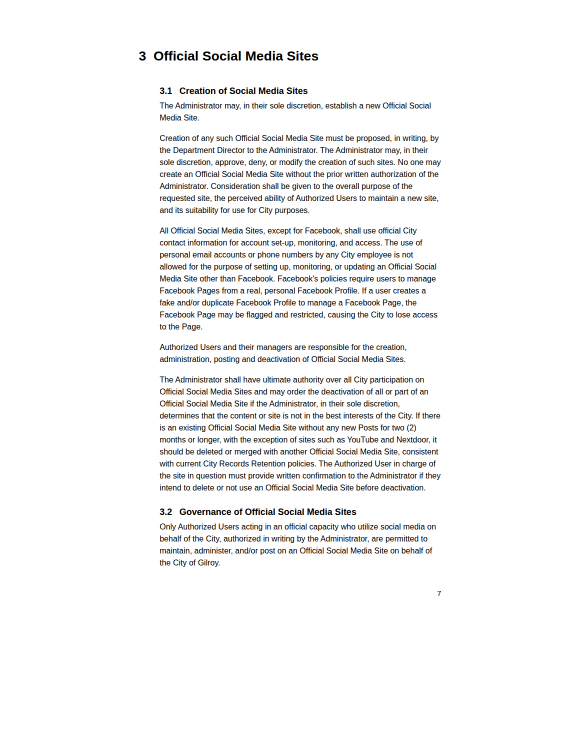3 Official Social Media Sites
3.1 Creation of Social Media Sites
The Administrator may, in their sole discretion, establish a new Official Social Media Site.
Creation of any such Official Social Media Site must be proposed, in writing, by the Department Director to the Administrator. The Administrator may, in their sole discretion, approve, deny, or modify the creation of such sites. No one may create an Official Social Media Site without the prior written authorization of the Administrator. Consideration shall be given to the overall purpose of the requested site, the perceived ability of Authorized Users to maintain a new site, and its suitability for use for City purposes.
All Official Social Media Sites, except for Facebook, shall use official City contact information for account set-up, monitoring, and access. The use of personal email accounts or phone numbers by any City employee is not allowed for the purpose of setting up, monitoring, or updating an Official Social Media Site other than Facebook. Facebook's policies require users to manage Facebook Pages from a real, personal Facebook Profile. If a user creates a fake and/or duplicate Facebook Profile to manage a Facebook Page, the Facebook Page may be flagged and restricted, causing the City to lose access to the Page.
Authorized Users and their managers are responsible for the creation, administration, posting and deactivation of Official Social Media Sites.
The Administrator shall have ultimate authority over all City participation on Official Social Media Sites and may order the deactivation of all or part of an Official Social Media Site if the Administrator, in their sole discretion, determines that the content or site is not in the best interests of the City. If there is an existing Official Social Media Site without any new Posts for two (2) months or longer, with the exception of sites such as YouTube and Nextdoor, it should be deleted or merged with another Official Social Media Site, consistent with current City Records Retention policies. The Authorized User in charge of the site in question must provide written confirmation to the Administrator if they intend to delete or not use an Official Social Media Site before deactivation.
3.2 Governance of Official Social Media Sites
Only Authorized Users acting in an official capacity who utilize social media on behalf of the City, authorized in writing by the Administrator, are permitted to maintain, administer, and/or post on an Official Social Media Site on behalf of the City of Gilroy.
7